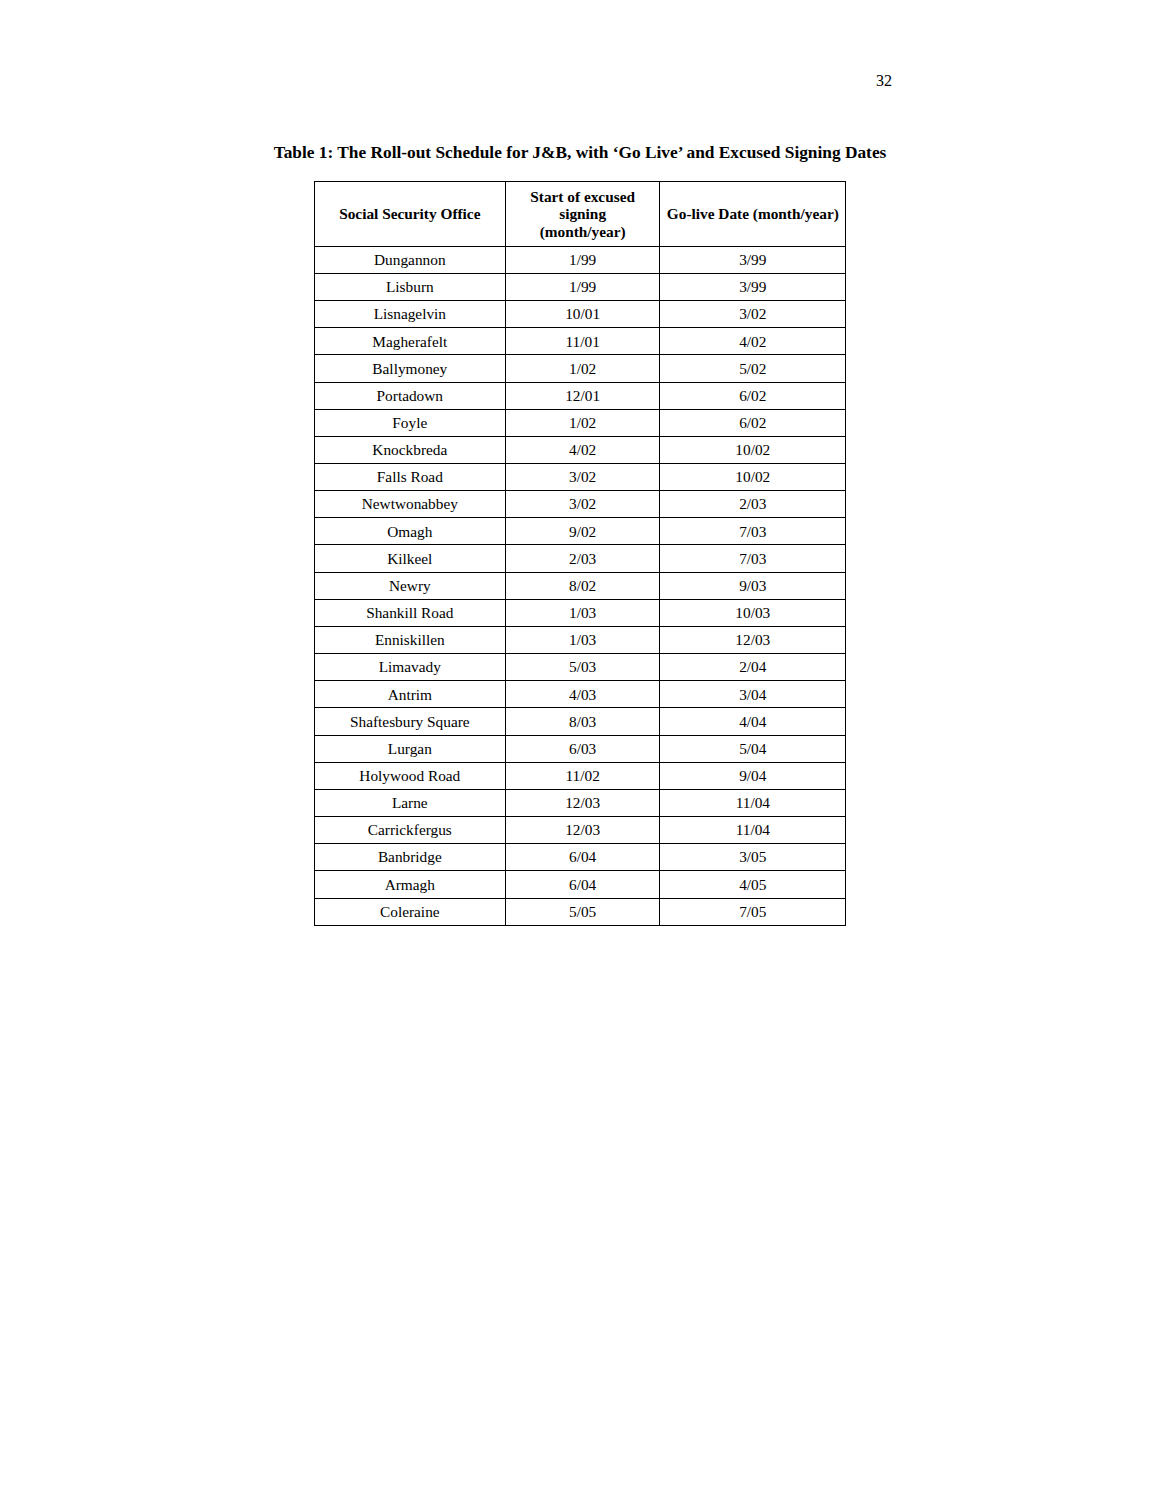32
Table 1: The Roll-out Schedule for J&B, with ‘Go Live’ and Excused Signing Dates
| Social Security Office | Start of excused signing (month/year) | Go-live Date (month/year) |
| --- | --- | --- |
| Dungannon | 1/99 | 3/99 |
| Lisburn | 1/99 | 3/99 |
| Lisnagelvin | 10/01 | 3/02 |
| Magherafelt | 11/01 | 4/02 |
| Ballymoney | 1/02 | 5/02 |
| Portadown | 12/01 | 6/02 |
| Foyle | 1/02 | 6/02 |
| Knockbreda | 4/02 | 10/02 |
| Falls Road | 3/02 | 10/02 |
| Newtwonabbey | 3/02 | 2/03 |
| Omagh | 9/02 | 7/03 |
| Kilkeel | 2/03 | 7/03 |
| Newry | 8/02 | 9/03 |
| Shankill Road | 1/03 | 10/03 |
| Enniskillen | 1/03 | 12/03 |
| Limavady | 5/03 | 2/04 |
| Antrim | 4/03 | 3/04 |
| Shaftesbury Square | 8/03 | 4/04 |
| Lurgan | 6/03 | 5/04 |
| Holywood Road | 11/02 | 9/04 |
| Larne | 12/03 | 11/04 |
| Carrickfergus | 12/03 | 11/04 |
| Banbridge | 6/04 | 3/05 |
| Armagh | 6/04 | 4/05 |
| Coleraine | 5/05 | 7/05 |